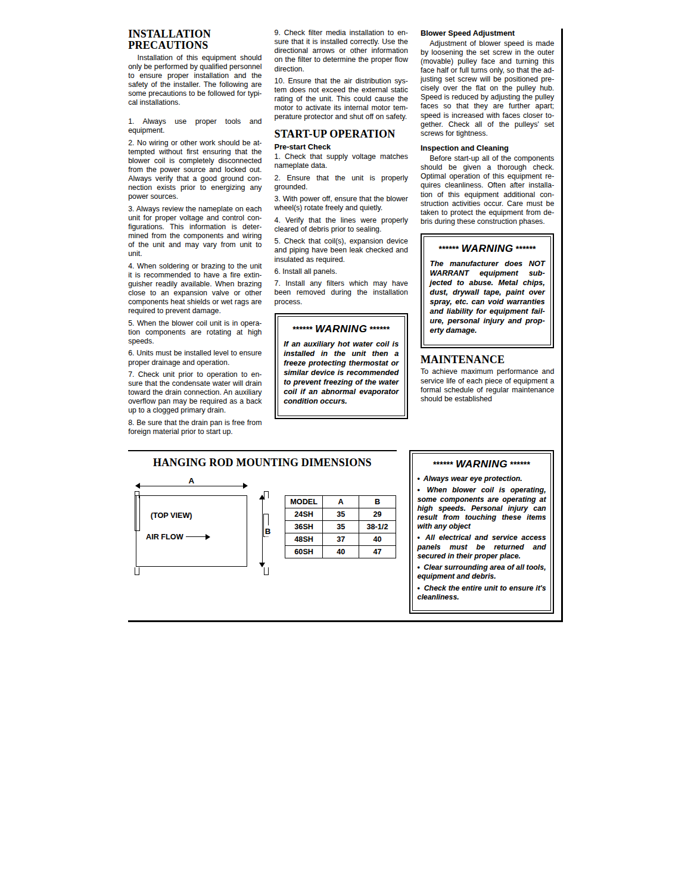INSTALLATION
PRECAUTIONS
Installation of this equipment should only be performed by qualified personnel to ensure proper installation and the safety of the installer. The following are some precautions to be followed for typical installations.
1. Always use proper tools and equipment.
2. No wiring or other work should be attempted without first ensuring that the blower coil is completely disconnected from the power source and locked out. Always verify that a good ground connection exists prior to energizing any power sources.
3. Always review the nameplate on each unit for proper voltage and control configurations. This information is determined from the components and wiring of the unit and may vary from unit to unit.
4. When soldering or brazing to the unit it is recommended to have a fire extinguisher readily available. When brazing close to an expansion valve or other components heat shields or wet rags are required to prevent damage.
5. When the blower coil unit is in operation components are rotating at high speeds.
6. Units must be installed level to ensure proper drainage and operation.
7. Check unit prior to operation to ensure that the condensate water will drain toward the drain connection. An auxiliary overflow pan may be required as a back up to a clogged primary drain.
8. Be sure that the drain pan is free from foreign material prior to start up.
9. Check filter media installation to ensure that it is installed correctly. Use the directional arrows or other information on the filter to determine the proper flow direction.
10. Ensure that the air distribution system does not exceed the external static rating of the unit. This could cause the motor to activate its internal motor temperature protector and shut off on safety.
START-UP OPERATION
Pre-start Check
1. Check that supply voltage matches nameplate data.
2. Ensure that the unit is properly grounded.
3. With power off, ensure that the blower wheel(s) rotate freely and quietly.
4. Verify that the lines were properly cleared of debris prior to sealing.
5. Check that coil(s), expansion device and piping have been leak checked and insulated as required.
6. Install all panels.
7. Install any filters which may have been removed during the installation process.
****** WARNING ******
If an auxiliary hot water coil is installed in the unit then a freeze protecting thermostat or similar device is recommended to prevent freezing of the water coil if an abnormal evaporator condition occurs.
Blower Speed Adjustment
Adjustment of blower speed is made by loosening the set screw in the outer (movable) pulley face and turning this face half or full turns only, so that the adjusting set screw will be positioned precisely over the flat on the pulley hub. Speed is reduced by adjusting the pulley faces so that they are further apart; speed is increased with faces closer together. Check all of the pulleys' set screws for tightness.
Inspection and Cleaning
Before start-up all of the components should be given a thorough check. Optimal operation of this equipment requires cleanliness. Often after installation of this equipment additional construction activities occur. Care must be taken to protect the equipment from debris during these construction phases.
****** WARNING ******
The manufacturer does NOT WARRANT equipment subjected to abuse. Metal chips, dust, drywall tape, paint over spray, etc. can void warranties and liability for equipment failure, personal injury and property damage.
MAINTENANCE
To achieve maximum performance and service life of each piece of equipment a formal schedule of regular maintenance should be established
HANGING ROD MOUNTING DIMENSIONS
A
(TOP VIEW)
AIR FLOW
B
| MODEL | A | B |
| --- | --- | --- |
| 24SH | 35 | 29 |
| 36SH | 35 | 38-1/2 |
| 48SH | 37 | 40 |
| 60SH | 40 | 47 |
****** WARNING ******
• Always wear eye protection.
• When blower coil is operating, some components are operating at high speeds. Personal injury can result from touching these items with any object
• All electrical and service access panels must be returned and secured in their proper place.
• Clear surrounding area of all tools, equipment and debris.
• Check the entire unit to ensure it's cleanliness.